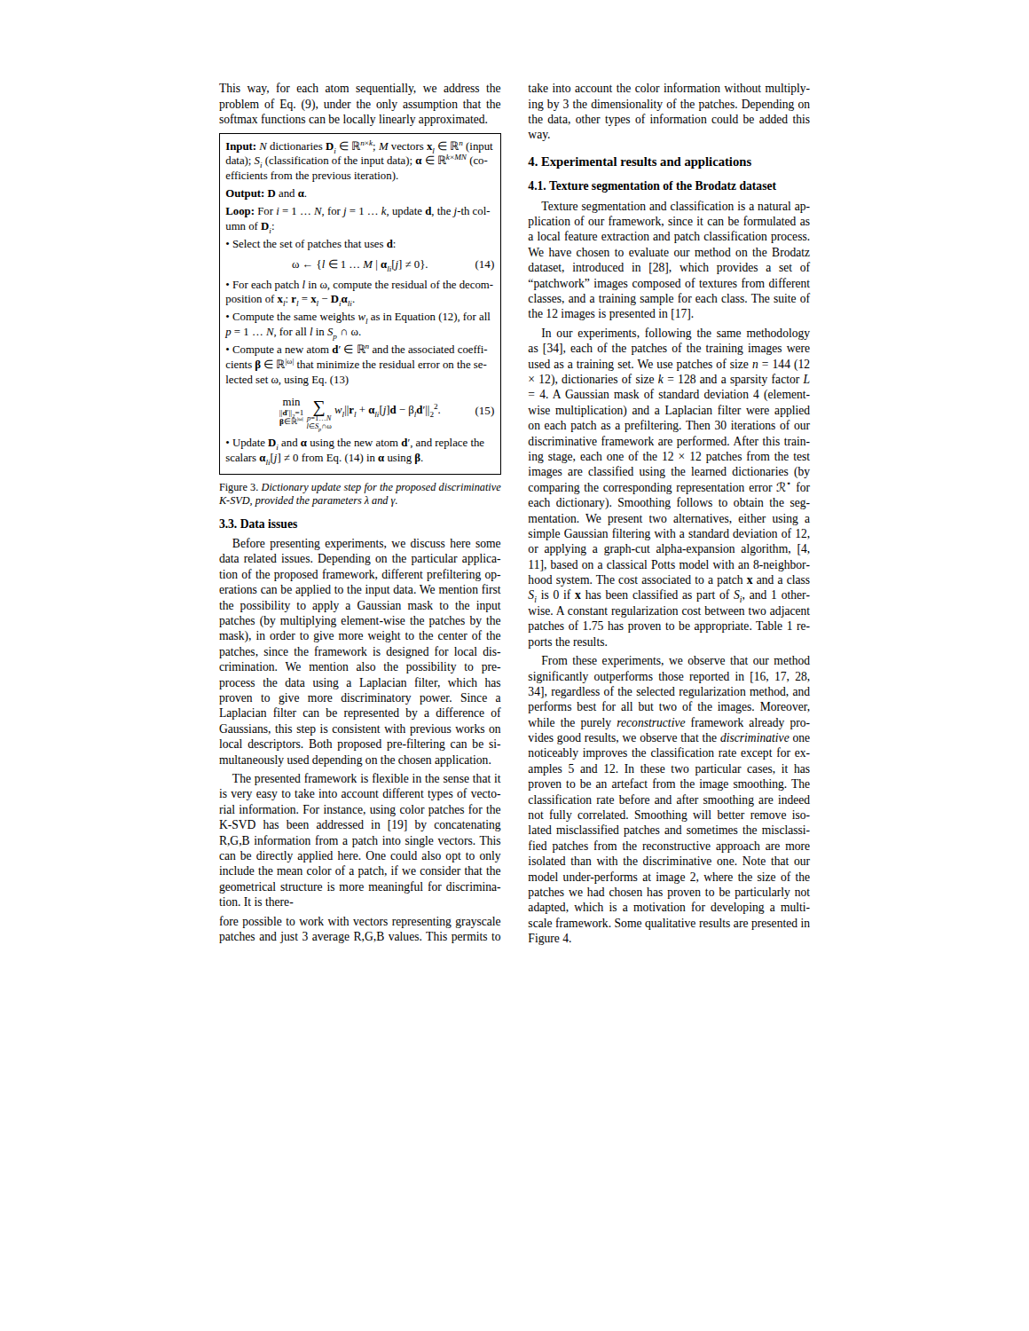This way, for each atom sequentially, we address the problem of Eq. (9), under the only assumption that the softmax functions can be locally linearly approximated.
Input: N dictionaries Di ∈ ℝn×k; M vectors xl ∈ ℝn (input data); Si (classification of the input data); α ∈ ℝk×MN (coefficients from the previous iteration).
Output: D and α.
Loop: For i = 1 … N, for j = 1 … k, update d, the j-th column of Di:
Select the set of patches that uses d:
ω ← {l ∈ 1 … M | αli[j] ≠ 0}. (14)
For each patch l in ω, compute the residual of the decomposition of xl: rl = xl − Diαli.
Compute the same weights wl as in Equation (12), for all p = 1 … N, for all l in Sp ∩ ω.
Compute a new atom d′ ∈ ℝn and the associated coefficients β ∈ ℝ|ω| that minimize the residual error on the selected set ω, using Eq. (13)
min ||d′||2=1 β∈ℝ|ω| ∑ p=1…N l∈Sp∩ω wl||rl + αli[j]d − βld′||22. (15)
Update Di and α using the new atom d′, and replace the scalars αli[j] ≠ 0 from Eq. (14) in α using β.
Figure 3. Dictionary update step for the proposed discriminative K-SVD, provided the parameters λ and γ.
3.3. Data issues
Before presenting experiments, we discuss here some data related issues. Depending on the particular application of the proposed framework, different prefiltering operations can be applied to the input data. We mention first the possibility to apply a Gaussian mask to the input patches (by multiplying element-wise the patches by the mask), in order to give more weight to the center of the patches, since the framework is designed for local discrimination. We mention also the possibility to pre-process the data using a Laplacian filter, which has proven to give more discriminatory power. Since a Laplacian filter can be represented by a difference of Gaussians, this step is consistent with previous works on local descriptors. Both proposed pre-filtering can be simultaneously used depending on the chosen application.
The presented framework is flexible in the sense that it is very easy to take into account different types of vectorial information. For instance, using color patches for the K-SVD has been addressed in [19] by concatenating R,G,B information from a patch into single vectors. This can be directly applied here. One could also opt to only include the mean color of a patch, if we consider that the geometrical structure is more meaningful for discrimination. It is there-
fore possible to work with vectors representing grayscale patches and just 3 average R,G,B values. This permits to take into account the color information without multiplying by 3 the dimensionality of the patches. Depending on the data, other types of information could be added this way.
4. Experimental results and applications
4.1. Texture segmentation of the Brodatz dataset
Texture segmentation and classification is a natural application of our framework, since it can be formulated as a local feature extraction and patch classification process. We have chosen to evaluate our method on the Brodatz dataset, introduced in [28], which provides a set of “patchwork” images composed of textures from different classes, and a training sample for each class. The suite of the 12 images is presented in [17].
In our experiments, following the same methodology as [34], each of the patches of the training images were used as a training set. We use patches of size n = 144 (12 × 12), dictionaries of size k = 128 and a sparsity factor L = 4. A Gaussian mask of standard deviation 4 (element-wise multiplication) and a Laplacian filter were applied on each patch as a prefiltering. Then 30 iterations of our discriminative framework are performed. After this training stage, each one of the 12 × 12 patches from the test images are classified using the learned dictionaries (by comparing the corresponding representation error ℛ⋆ for each dictionary). Smoothing follows to obtain the segmentation. We present two alternatives, either using a simple Gaussian filtering with a standard deviation of 12, or applying a graph-cut alpha-expansion algorithm, [4, 11], based on a classical Potts model with an 8-neighborhood system. The cost associated to a patch x and a class Si is 0 if x has been classified as part of Si, and 1 otherwise. A constant regularization cost between two adjacent patches of 1.75 has proven to be appropriate. Table 1 reports the results.
From these experiments, we observe that our method significantly outperforms those reported in [16, 17, 28, 34], regardless of the selected regularization method, and performs best for all but two of the images. Moreover, while the purely reconstructive framework already provides good results, we observe that the discriminative one noticeably improves the classification rate except for examples 5 and 12. In these two particular cases, it has proven to be an artefact from the image smoothing. The classification rate before and after smoothing are indeed not fully correlated. Smoothing will better remove isolated misclassified patches and sometimes the misclassified patches from the reconstructive approach are more isolated than with the discriminative one. Note that our model under-performs at image 2, where the size of the patches we had chosen has proven to be particularly not adapted, which is a motivation for developing a multiscale framework. Some qualitative results are presented in Figure 4.